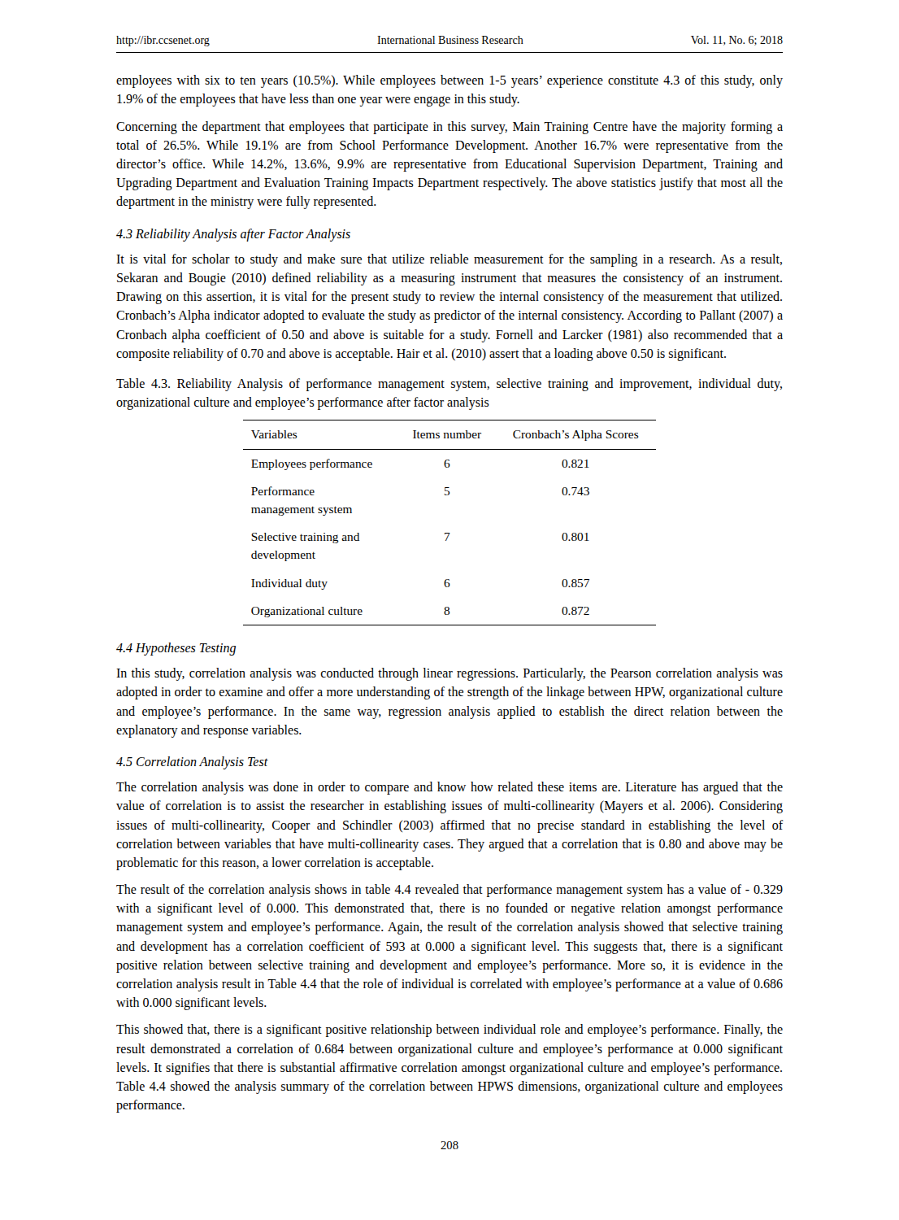http://ibr.ccsenet.org International Business Research Vol. 11, No. 6; 2018
employees with six to ten years (10.5%). While employees between 1-5 years’ experience constitute 4.3 of this study, only 1.9% of the employees that have less than one year were engage in this study.
Concerning the department that employees that participate in this survey, Main Training Centre have the majority forming a total of 26.5%. While 19.1% are from School Performance Development. Another 16.7% were representative from the director’s office. While 14.2%, 13.6%, 9.9% are representative from Educational Supervision Department, Training and Upgrading Department and Evaluation Training Impacts Department respectively. The above statistics justify that most all the department in the ministry were fully represented.
4.3 Reliability Analysis after Factor Analysis
It is vital for scholar to study and make sure that utilize reliable measurement for the sampling in a research. As a result, Sekaran and Bougie (2010) defined reliability as a measuring instrument that measures the consistency of an instrument. Drawing on this assertion, it is vital for the present study to review the internal consistency of the measurement that utilized. Cronbach’s Alpha indicator adopted to evaluate the study as predictor of the internal consistency. According to Pallant (2007) a Cronbach alpha coefficient of 0.50 and above is suitable for a study. Fornell and Larcker (1981) also recommended that a composite reliability of 0.70 and above is acceptable. Hair et al. (2010) assert that a loading above 0.50 is significant.
Table 4.3. Reliability Analysis of performance management system, selective training and improvement, individual duty, organizational culture and employee’s performance after factor analysis
| Variables | Items number | Cronbach’s Alpha Scores |
| --- | --- | --- |
| Employees performance | 6 | 0.821 |
| Performance management system | 5 | 0.743 |
| Selective training and development | 7 | 0.801 |
| Individual duty | 6 | 0.857 |
| Organizational culture | 8 | 0.872 |
4.4 Hypotheses Testing
In this study, correlation analysis was conducted through linear regressions. Particularly, the Pearson correlation analysis was adopted in order to examine and offer a more understanding of the strength of the linkage between HPW, organizational culture and employee’s performance. In the same way, regression analysis applied to establish the direct relation between the explanatory and response variables.
4.5 Correlation Analysis Test
The correlation analysis was done in order to compare and know how related these items are. Literature has argued that the value of correlation is to assist the researcher in establishing issues of multi-collinearity (Mayers et al. 2006). Considering issues of multi-collinearity, Cooper and Schindler (2003) affirmed that no precise standard in establishing the level of correlation between variables that have multi-collinearity cases. They argued that a correlation that is 0.80 and above may be problematic for this reason, a lower correlation is acceptable.
The result of the correlation analysis shows in table 4.4 revealed that performance management system has a value of - 0.329 with a significant level of 0.000. This demonstrated that, there is no founded or negative relation amongst performance management system and employee’s performance. Again, the result of the correlation analysis showed that selective training and development has a correlation coefficient of 593 at 0.000 a significant level. This suggests that, there is a significant positive relation between selective training and development and employee’s performance. More so, it is evidence in the correlation analysis result in Table 4.4 that the role of individual is correlated with employee’s performance at a value of 0.686 with 0.000 significant levels.
This showed that, there is a significant positive relationship between individual role and employee’s performance. Finally, the result demonstrated a correlation of 0.684 between organizational culture and employee’s performance at 0.000 significant levels. It signifies that there is substantial affirmative correlation amongst organizational culture and employee’s performance. Table 4.4 showed the analysis summary of the correlation between HPWS dimensions, organizational culture and employees performance.
208